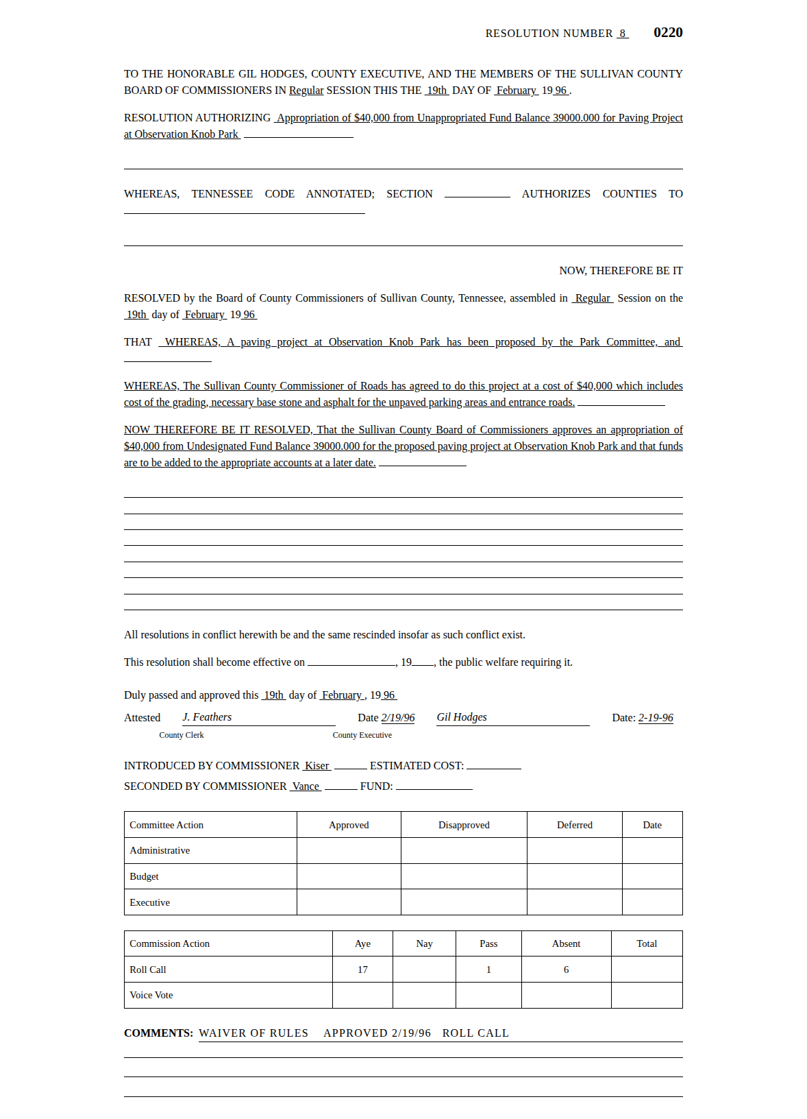RESOLUTION NUMBER 8 0220
TO THE HONORABLE GIL HODGES, COUNTY EXECUTIVE, AND THE MEMBERS OF THE SULLIVAN COUNTY BOARD OF COMMISSIONERS IN Regular SESSION THIS THE 19th DAY OF February 19 96 .
RESOLUTION AUTHORIZING Appropriation of $40,000 from Unappropriated Fund Balance 39000.000 for Paving Project at Observation Knob Park
WHEREAS, TENNESSEE CODE ANNOTATED; SECTION AUTHORIZES COUNTIES TO
NOW, THEREFORE BE IT
RESOLVED by the Board of County Commissioners of Sullivan County, Tennessee, assembled in Regular Session on the 19th day of February 19 96
THAT WHEREAS, A paving project at Observation Knob Park has been proposed by the Park Committee, and
WHEREAS, The Sullivan County Commissioner of Roads has agreed to do this project at a cost of $40,000 which includes cost of the grading, necessary base stone and asphalt for the unpaved parking areas and entrance roads.
NOW THEREFORE BE IT RESOLVED, That the Sullivan County Board of Commissioners approves an appropriation of $40,000 from Undesignated Fund Balance 39000.000 for the proposed paving project at Observation Knob Park and that funds are to be added to the appropriate accounts at a later date.
All resolutions in conflict herewith be and the same rescinded insofar as such conflict exist.
This resolution shall become effective on , 19 , the public welfare requiring it.
Duly passed and approved this 19th day of February , 19 96
Attested J. Feathers Date 2/19/96 Gil Hodges Date: 2-19-96
County Clerk County Executive
INTRODUCED BY COMMISSIONER Kiser ESTIMATED COST:
SECONDED BY COMMISSIONER Vance FUND:
| Committee Action | Approved | Disapproved | Deferred | Date |
| --- | --- | --- | --- | --- |
| Administrative | | | | |
| Budget | | | | |
| Executive | | | | |
| Commission Action | Aye | Nay | Pass | Absent | Total |
| --- | --- | --- | --- | --- | --- |
| Roll Call | 17 | | 1 | 6 | |
| Voice Vote | | | | | |
COMMENTS: WAIVER OF RULES APPROVED 2/19/96 ROLL CALL